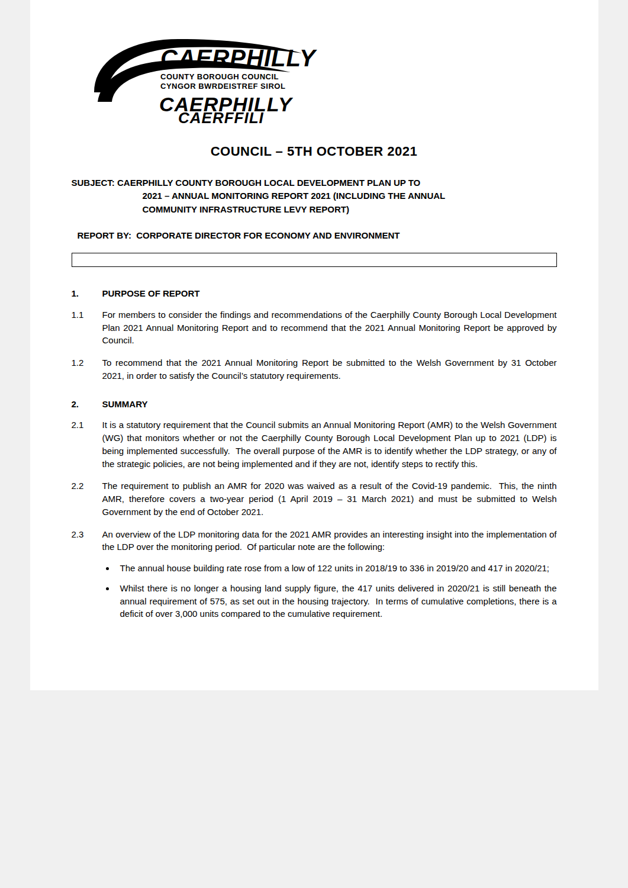CAERPHILLY COUNTY BOROUGH COUNCIL CYNGOR BWRDEISTREF SIROL CAERPHILLY CAERFFILI
COUNCIL – 5TH OCTOBER 2021
SUBJECT: CAERPHILLY COUNTY BOROUGH LOCAL DEVELOPMENT PLAN UP TO 2021 – ANNUAL MONITORING REPORT 2021 (INCLUDING THE ANNUAL COMMUNITY INFRASTRUCTURE LEVY REPORT)
REPORT BY: CORPORATE DIRECTOR FOR ECONOMY AND ENVIRONMENT
1. PURPOSE OF REPORT
1.1
For members to consider the findings and recommendations of the Caerphilly County Borough Local Development Plan 2021 Annual Monitoring Report and to recommend that the 2021 Annual Monitoring Report be approved by Council.
1.2
To recommend that the 2021 Annual Monitoring Report be submitted to the Welsh Government by 31 October 2021, in order to satisfy the Council’s statutory requirements.
2. SUMMARY
2.1
It is a statutory requirement that the Council submits an Annual Monitoring Report (AMR) to the Welsh Government (WG) that monitors whether or not the Caerphilly County Borough Local Development Plan up to 2021 (LDP) is being implemented successfully. The overall purpose of the AMR is to identify whether the LDP strategy, or any of the strategic policies, are not being implemented and if they are not, identify steps to rectify this.
2.2
The requirement to publish an AMR for 2020 was waived as a result of the Covid-19 pandemic. This, the ninth AMR, therefore covers a two-year period (1 April 2019 – 31 March 2021) and must be submitted to Welsh Government by the end of October 2021.
2.3
An overview of the LDP monitoring data for the 2021 AMR provides an interesting insight into the implementation of the LDP over the monitoring period. Of particular note are the following:
The annual house building rate rose from a low of 122 units in 2018/19 to 336 in 2019/20 and 417 in 2020/21;
Whilst there is no longer a housing land supply figure, the 417 units delivered in 2020/21 is still beneath the annual requirement of 575, as set out in the housing trajectory. In terms of cumulative completions, there is a deficit of over 3,000 units compared to the cumulative requirement.